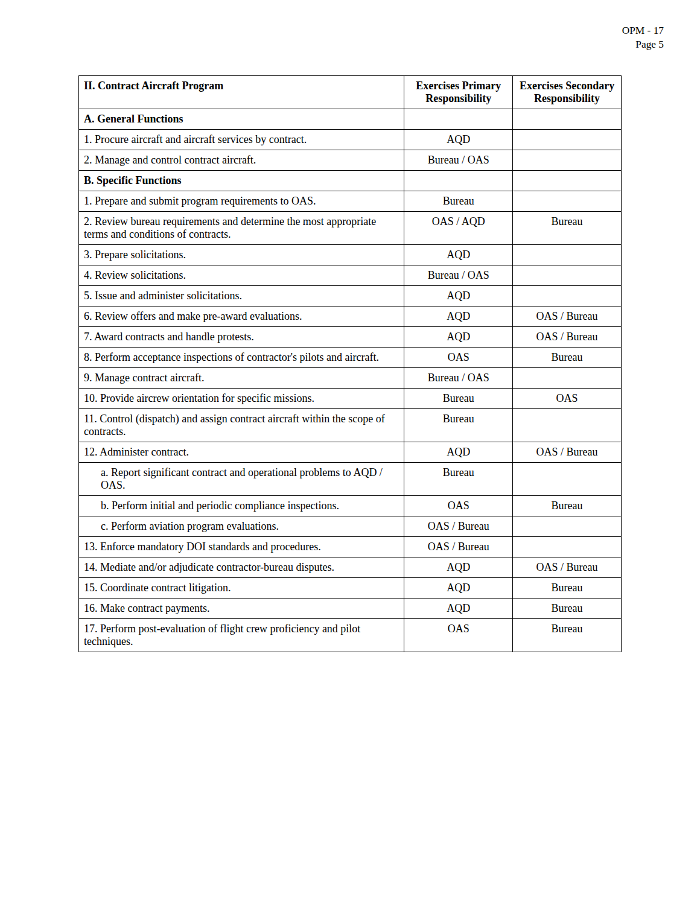OPM - 17
Page 5
| II. Contract Aircraft Program | Exercises Primary Responsibility | Exercises Secondary Responsibility |
| --- | --- | --- |
| A. General Functions | | |
| 1. Procure aircraft and aircraft services by contract. | AQD | |
| 2. Manage and control contract aircraft. | Bureau / OAS | |
| B. Specific Functions | | |
| 1. Prepare and submit program requirements to OAS. | Bureau | |
| 2. Review bureau requirements and determine the most appropriate terms and conditions of contracts. | OAS / AQD | Bureau |
| 3. Prepare solicitations. | AQD | |
| 4. Review solicitations. | Bureau / OAS | |
| 5. Issue and administer solicitations. | AQD | |
| 6. Review offers and make pre-award evaluations. | AQD | OAS / Bureau |
| 7. Award contracts and handle protests. | AQD | OAS / Bureau |
| 8. Perform acceptance inspections of contractor's pilots and aircraft. | OAS | Bureau |
| 9. Manage contract aircraft. | Bureau / OAS | |
| 10. Provide aircrew orientation for specific missions. | Bureau | OAS |
| 11. Control (dispatch) and assign contract aircraft within the scope of contracts. | Bureau | |
| 12. Administer contract. | AQD | OAS / Bureau |
| a. Report significant contract and operational problems to AQD / OAS. | Bureau | |
| b. Perform initial and periodic compliance inspections. | OAS | Bureau |
| c. Perform aviation program evaluations. | OAS / Bureau | |
| 13. Enforce mandatory DOI standards and procedures. | OAS / Bureau | |
| 14. Mediate and/or adjudicate contractor-bureau disputes. | AQD | OAS / Bureau |
| 15. Coordinate contract litigation. | AQD | Bureau |
| 16. Make contract payments. | AQD | Bureau |
| 17. Perform post-evaluation of flight crew proficiency and pilot techniques. | OAS | Bureau |